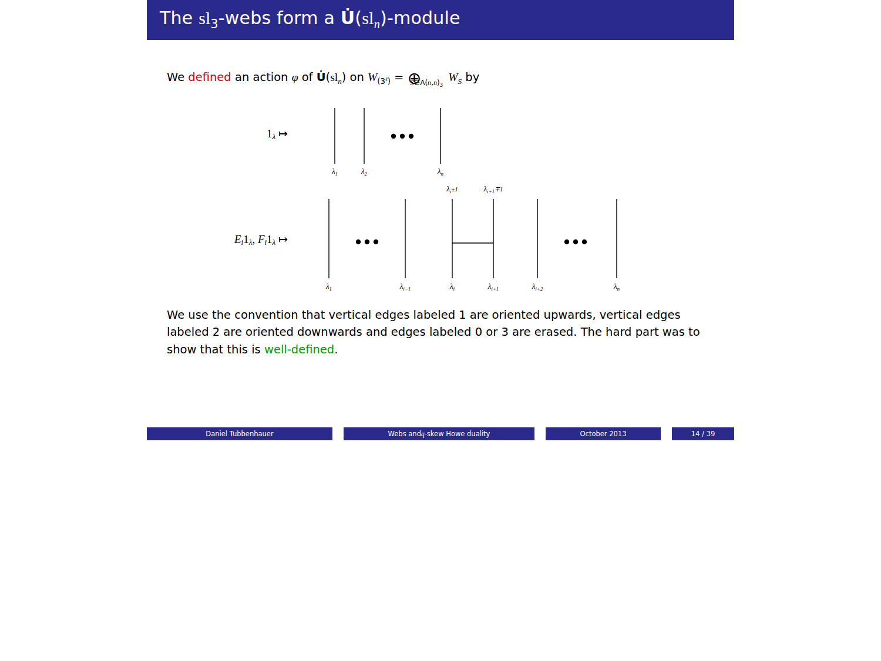The sl3-webs form a U̇(sln)-module
We defined an action φ of U̇(sln) on W(3ℓ) = ⊕S∈Λ(n,n)3 WS by
1λ ↦ λ1 λ2 λn λi±1 λi+1∓1 Ei1λ, Fi1λ ↦ λ1 λi−1 λi λi+1 λi+2 λn
We use the convention that vertical edges labeled 1 are oriented upwards, vertical edges labeled 2 are oriented downwards and edges labeled 0 or 3 are erased. The hard part was to show that this is well-defined.
Daniel Tubbenhauer
Webs and q-skew Howe duality
October 2013
14 / 39